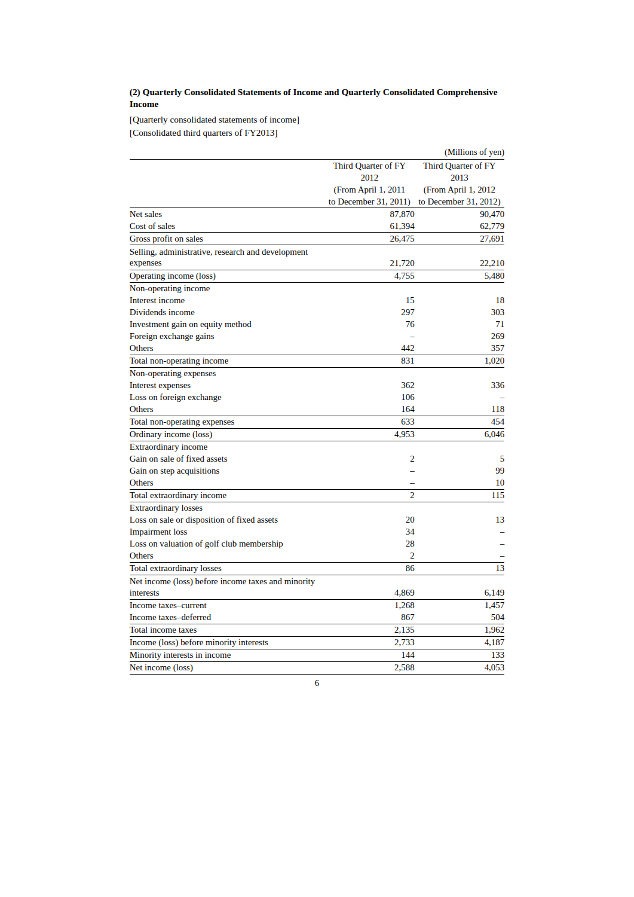(2) Quarterly Consolidated Statements of Income and Quarterly Consolidated Comprehensive Income
[Quarterly consolidated statements of income]
[Consolidated third quarters of FY2013]
(Millions of yen)
| | Third Quarter of FY 2012 | Third Quarter of FY 2013 |
| --- | --- | --- |
| | (From April 1, 2011 | (From April 1, 2012 |
| | to December 31, 2011) | to December 31, 2012) |
| Net sales | 87,870 | 90,470 |
| Cost of sales | 61,394 | 62,779 |
| Gross profit on sales | 26,475 | 27,691 |
| Selling, administrative, research and development expenses | 21,720 | 22,210 |
| Operating income (loss) | 4,755 | 5,480 |
| Non-operating income | | |
| Interest income | 15 | 18 |
| Dividends income | 297 | 303 |
| Investment gain on equity method | 76 | 71 |
| Foreign exchange gains | – | 269 |
| Others | 442 | 357 |
| Total non-operating income | 831 | 1,020 |
| Non-operating expenses | | |
| Interest expenses | 362 | 336 |
| Loss on foreign exchange | 106 | – |
| Others | 164 | 118 |
| Total non-operating expenses | 633 | 454 |
| Ordinary income (loss) | 4,953 | 6,046 |
| Extraordinary income | | |
| Gain on sale of fixed assets | 2 | 5 |
| Gain on step acquisitions | – | 99 |
| Others | – | 10 |
| Total extraordinary income | 2 | 115 |
| Extraordinary losses | | |
| Loss on sale or disposition of fixed assets | 20 | 13 |
| Impairment loss | 34 | – |
| Loss on valuation of golf club membership | 28 | – |
| Others | 2 | – |
| Total extraordinary losses | 86 | 13 |
| Net income (loss) before income taxes and minority interests | 4,869 | 6,149 |
| Income taxes–current | 1,268 | 1,457 |
| Income taxes–deferred | 867 | 504 |
| Total income taxes | 2,135 | 1,962 |
| Income (loss) before minority interests | 2,733 | 4,187 |
| Minority interests in income | 144 | 133 |
| Net income (loss) | 2,588 | 4,053 |
6